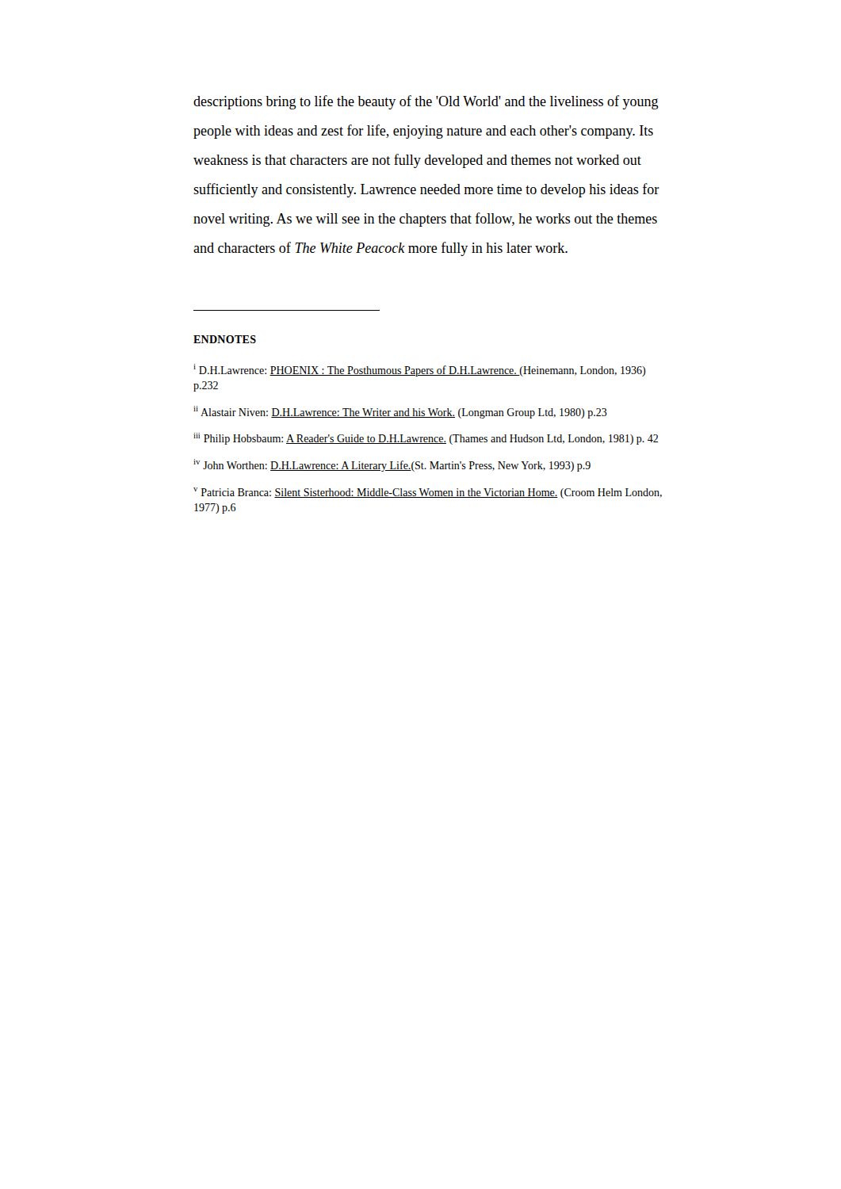descriptions bring to life the beauty of the 'Old World' and the liveliness of young people with ideas and zest for life, enjoying nature and each other's company. Its weakness is that characters are not fully developed and themes not worked out sufficiently and consistently. Lawrence needed more time to develop his ideas for novel writing. As we will see in the chapters that follow, he works out the themes and characters of The White Peacock more fully in his later work.
ENDNOTES
i D.H.Lawrence: PHOENIX : The Posthumous Papers of D.H.Lawrence. (Heinemann, London, 1936) p.232
ii Alastair Niven: D.H.Lawrence: The Writer and his Work. (Longman Group Ltd, 1980) p.23
iii Philip Hobsbaum: A Reader's Guide to D.H.Lawrence. (Thames and Hudson Ltd, London, 1981) p. 42
iv John Worthen: D.H.Lawrence: A Literary Life.(St. Martin's Press, New York, 1993) p.9
v Patricia Branca: Silent Sisterhood: Middle-Class Women in the Victorian Home. (Croom Helm London, 1977) p.6